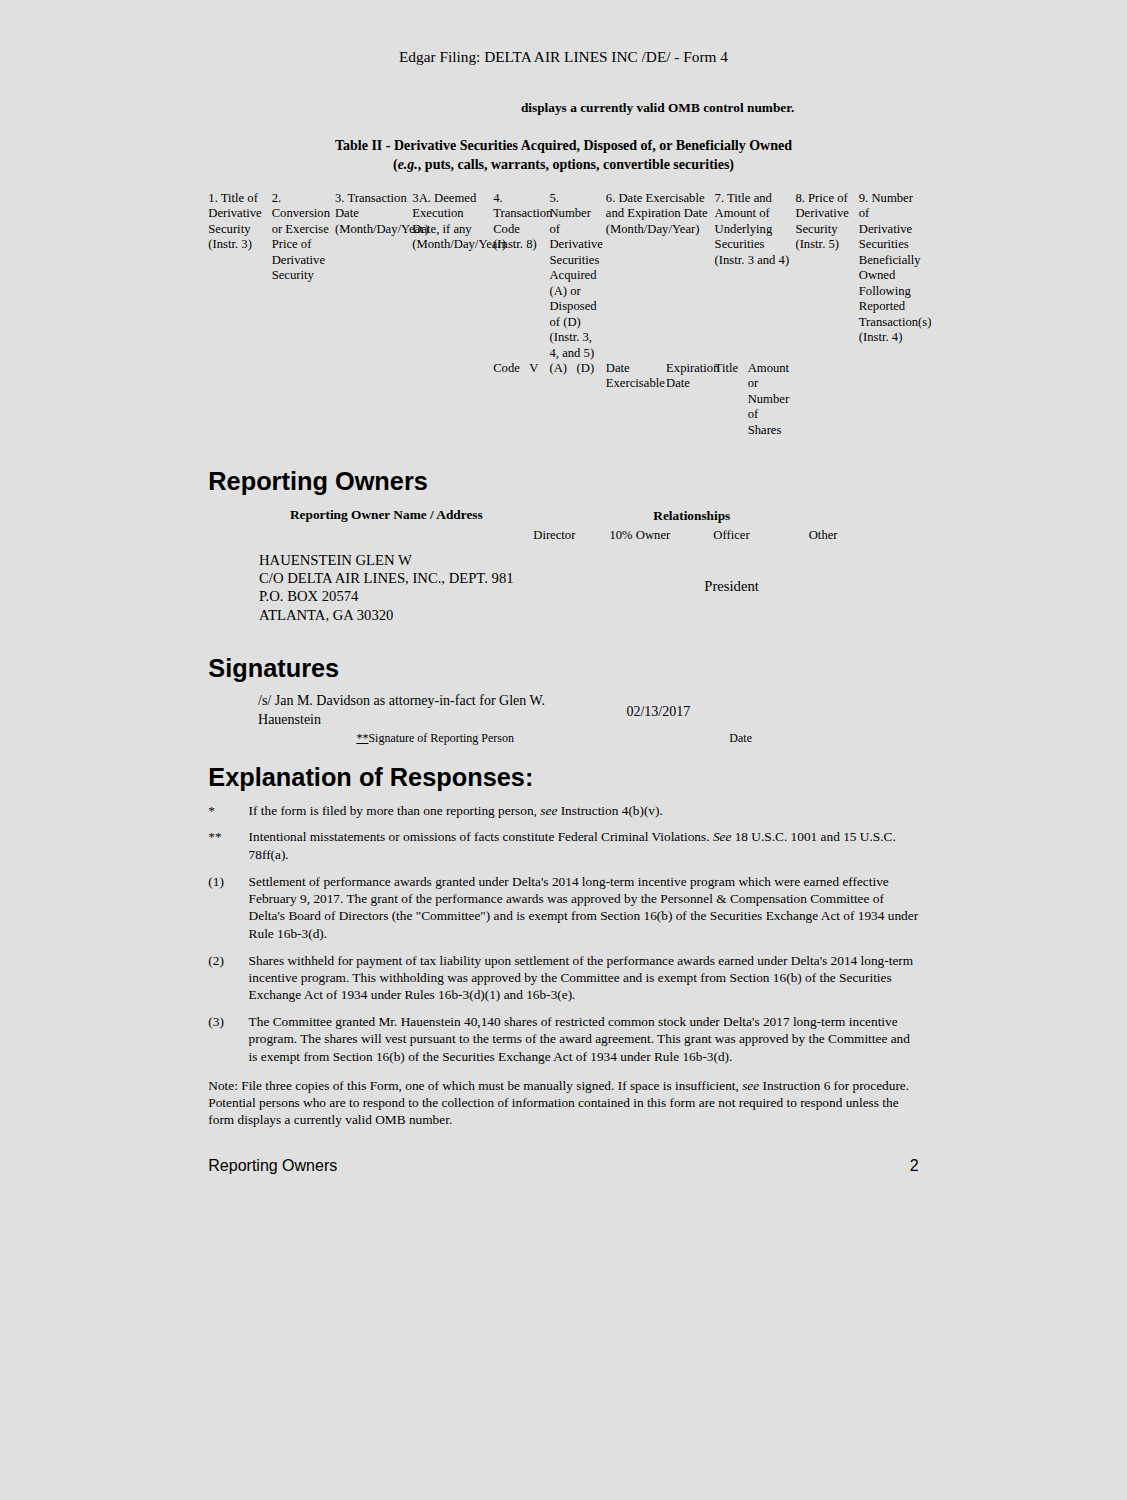Edgar Filing: DELTA AIR LINES INC /DE/ - Form 4
displays a currently valid OMB control number.
Table II - Derivative Securities Acquired, Disposed of, or Beneficially Owned
(e.g., puts, calls, warrants, options, convertible securities)
| 1. Title of Derivative Security (Instr. 3) | 2. Conversion or Exercise Price of Derivative Security | 3. Transaction Date (Month/Day/Year) | 3A. Deemed Execution Date, if any (Month/Day/Year) | 4. Transaction Code (Instr. 8) | 5. Number of Derivative Securities Acquired (A) or Disposed of (D) (Instr. 3, 4, and 5) | 6. Date Exercisable and Expiration Date (Month/Day/Year) | 7. Title and Amount of Underlying Securities (Instr. 3 and 4) | 8. Price of Derivative Security (Instr. 5) | 9. Number of Derivative Securities Beneficially Owned Following Reported Transaction(s) (Instr. 4) |
| | | | | Code V | (A) (D) | Date Exercisable Expiration Date | Title Amount or Number of Shares | | |
Reporting Owners
| Reporting Owner Name / Address | Relationships |
| --- | --- |
| | Director | 10% Owner | Officer | Other |
| HAUENSTEIN GLEN W C/O DELTA AIR LINES, INC., DEPT. 981 P.O. BOX 20574 ATLANTA, GA 30320 | | | President | |
Signatures
/s/ Jan M. Davidson as attorney-in-fact for Glen W. Hauenstein
02/13/2017
**Signature of Reporting Person
Date
Explanation of Responses:
| * | If the form is filed by more than one reporting person, see Instruction 4(b)(v). |
| ** | Intentional misstatements or omissions of facts constitute Federal Criminal Violations. See 18 U.S.C. 1001 and 15 U.S.C. 78ff(a). |
| (1) | Settlement of performance awards granted under Delta's 2014 long-term incentive program which were earned effective February 9, 2017. The grant of the performance awards was approved by the Personnel & Compensation Committee of Delta's Board of Directors (the "Committee") and is exempt from Section 16(b) of the Securities Exchange Act of 1934 under Rule 16b-3(d). |
| (2) | Shares withheld for payment of tax liability upon settlement of the performance awards earned under Delta's 2014 long-term incentive program. This withholding was approved by the Committee and is exempt from Section 16(b) of the Securities Exchange Act of 1934 under Rules 16b-3(d)(1) and 16b-3(e). |
| (3) | The Committee granted Mr. Hauenstein 40,140 shares of restricted common stock under Delta's 2017 long-term incentive program. The shares will vest pursuant to the terms of the award agreement. This grant was approved by the Committee and is exempt from Section 16(b) of the Securities Exchange Act of 1934 under Rule 16b-3(d). |
Note: File three copies of this Form, one of which must be manually signed. If space is insufficient, see Instruction 6 for procedure.
Potential persons who are to respond to the collection of information contained in this form are not required to respond unless the form displays a currently valid OMB number.
Reporting Owners
2